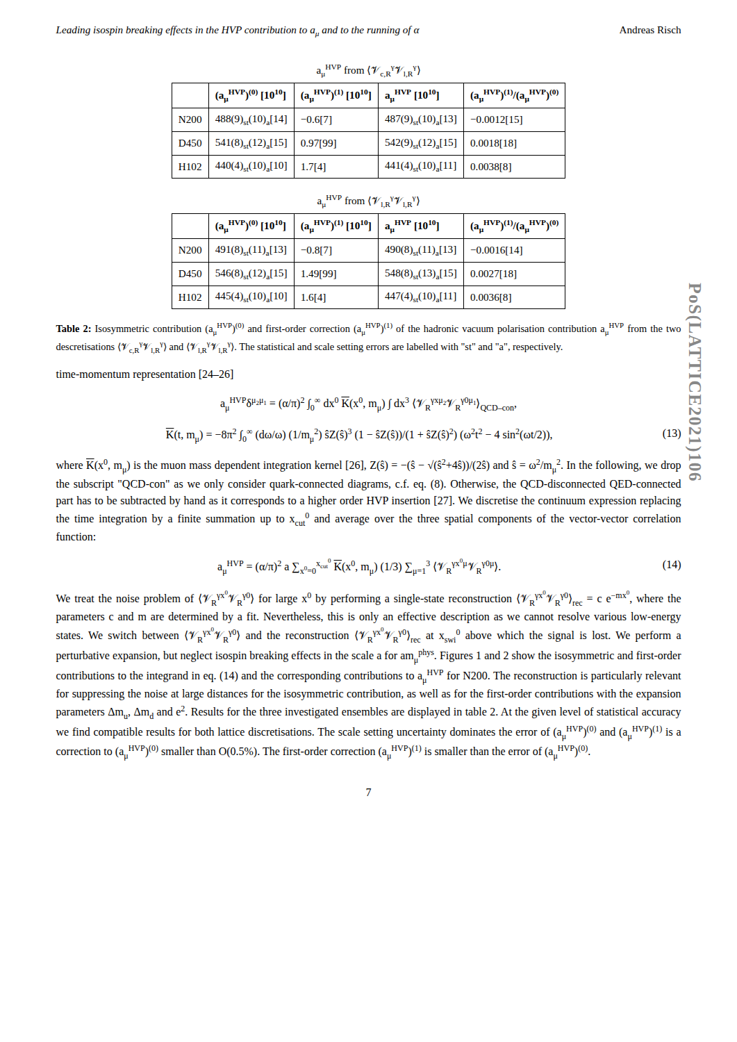Leading isospin breaking effects in the HVP contribution to aμ and to the running of α Andreas Risch
PoS(LATTICE2021)106
a μ HVP from ⟨𝒱 c,R γ 𝒱 l,R γ ⟩
| | (a μ HVP ) (0) [10 10 ] | (a μ HVP ) (1) [10 10 ] | a μ HVP [10 10 ] | (a μ HVP ) (1) /(a μ HVP ) (0) |
| --- | --- | --- | --- | --- |
| N200 | 488(9) st (10) a [14] | −0.6[7] | 487(9) st (10) a [13] | −0.0012[15] |
| D450 | 541(8) st (12) a [15] | 0.97[99] | 542(9) st (12) a [15] | 0.0018[18] |
| H102 | 440(4) st (10) a [10] | 1.7[4] | 441(4) st (10) a [11] | 0.0038[8] |
a μ HVP from ⟨𝒱 l,R γ 𝒱 l,R γ ⟩
| | (a μ HVP ) (0) [10 10 ] | (a μ HVP ) (1) [10 10 ] | a μ HVP [10 10 ] | (a μ HVP ) (1) /(a μ HVP ) (0) |
| --- | --- | --- | --- | --- |
| N200 | 491(8) st (11) a [13] | −0.8[7] | 490(8) st (11) a [13] | −0.0016[14] |
| D450 | 546(8) st (12) a [15] | 1.49[99] | 548(8) st (13) a [15] | 0.0027[18] |
| H102 | 445(4) st (10) a [10] | 1.6[4] | 447(4) st (10) a [11] | 0.0036[8] |
Table 2: Isosymmetric contribution (aμHVP)(0) and first-order correction (aμHVP)(1) of the hadronic vacuum polarisation contribution aμHVP from the two descretisations ⟨𝒱c,Rγ𝒱l,Rγ⟩ and ⟨𝒱l,Rγ𝒱l,Rγ⟩. The statistical and scale setting errors are labelled with "st" and "a", respectively.
time-momentum representation [24–26]
aμHVPδμ2μ1 = (α/π)2 ∫0∞ dx0 K(x0, mμ) ∫ dx3 ⟨𝒱Rγxμ2𝒱Rγ0μ1⟩QCD–con,
K(t, mμ) = −8π2 ∫0∞ (dω/ω) (1/mμ2) ŝZ(ŝ)3 (1 − ŝZ(ŝ))/(1 + ŝZ(ŝ)2) (ω2t2 − 4 sin2(ωt/2)), (13)
where K(x0, mμ) is the muon mass dependent integration kernel [26], Z(ŝ) = −(ŝ − √(ŝ2+4ŝ))/(2ŝ) and ŝ = ω2/mμ2. In the following, we drop the subscript "QCD-con" as we only consider quark-connected diagrams, c.f. eq. (8). Otherwise, the QCD-disconnected QED-connected part has to be subtracted by hand as it corresponds to a higher order HVP insertion [27]. We discretise the continuum expression replacing the time integration by a finite summation up to xcut0 and average over the three spatial components of the vector-vector correlation function:
aμHVP = (α/π)2 a ∑x0=0xcut0 K(x0, mμ) (1/3) ∑μ=13 ⟨𝒱Rγx0μ𝒱Rγ0μ⟩. (14)
We treat the noise problem of ⟨𝒱Rγx0𝒱Rγ0⟩ for large x0 by performing a single-state reconstruction ⟨𝒱Rγx0𝒱Rγ0⟩rec = c e−mx0, where the parameters c and m are determined by a fit. Nevertheless, this is only an effective description as we cannot resolve various low-energy states. We switch between ⟨𝒱Rγx0𝒱Rγ0⟩ and the reconstruction ⟨𝒱Rγx0𝒱Rγ0⟩rec at xswi0 above which the signal is lost. We perform a perturbative expansion, but neglect isospin breaking effects in the scale a for amμphys. Figures 1 and 2 show the isosymmetric and first-order contributions to the integrand in eq. (14) and the corresponding contributions to aμHVP for N200. The reconstruction is particularly relevant for suppressing the noise at large distances for the isosymmetric contribution, as well as for the first-order contributions with the expansion parameters Δmu, Δmd and e2. Results for the three investigated ensembles are displayed in table 2. At the given level of statistical accuracy we find compatible results for both lattice discretisations. The scale setting uncertainty dominates the error of (aμHVP)(0) and (aμHVP)(1) is a correction to (aμHVP)(0) smaller than O(0.5%). The first-order correction (aμHVP)(1) is smaller than the error of (aμHVP)(0).
7